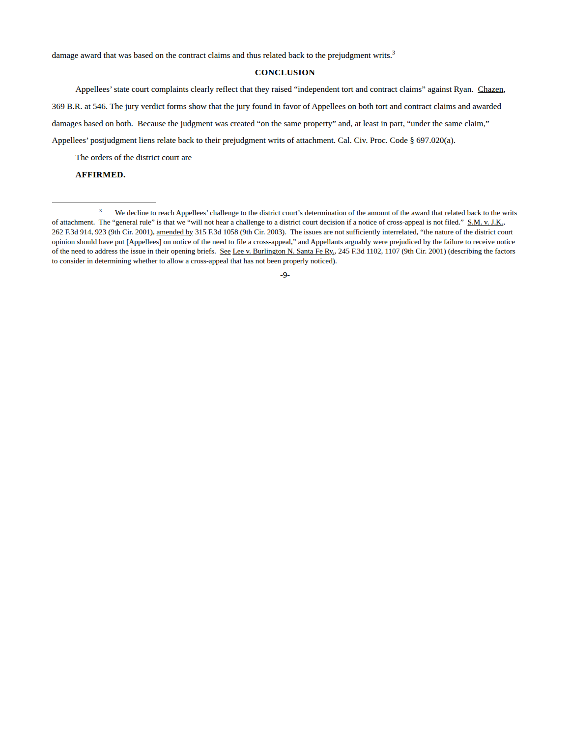damage award that was based on the contract claims and thus related back to the prejudgment writs.3
CONCLUSION
Appellees’ state court complaints clearly reflect that they raised “independent tort and contract claims” against Ryan. Chazen, 369 B.R. at 546. The jury verdict forms show that the jury found in favor of Appellees on both tort and contract claims and awarded damages based on both. Because the judgment was created “on the same property” and, at least in part, “under the same claim,” Appellees’ postjudgment liens relate back to their prejudgment writs of attachment. Cal. Civ. Proc. Code § 697.020(a).
The orders of the district court are
AFFIRMED.
3 We decline to reach Appellees’ challenge to the district court’s determination of the amount of the award that related back to the writs of attachment. The “general rule” is that we “will not hear a challenge to a district court decision if a notice of cross-appeal is not filed.” S.M. v. J.K., 262 F.3d 914, 923 (9th Cir. 2001), amended by 315 F.3d 1058 (9th Cir. 2003). The issues are not sufficiently interrelated, “the nature of the district court opinion should have put [Appellees] on notice of the need to file a cross-appeal,” and Appellants arguably were prejudiced by the failure to receive notice of the need to address the issue in their opening briefs. See Lee v. Burlington N. Santa Fe Ry., 245 F.3d 1102, 1107 (9th Cir. 2001) (describing the factors to consider in determining whether to allow a cross-appeal that has not been properly noticed).
-9-